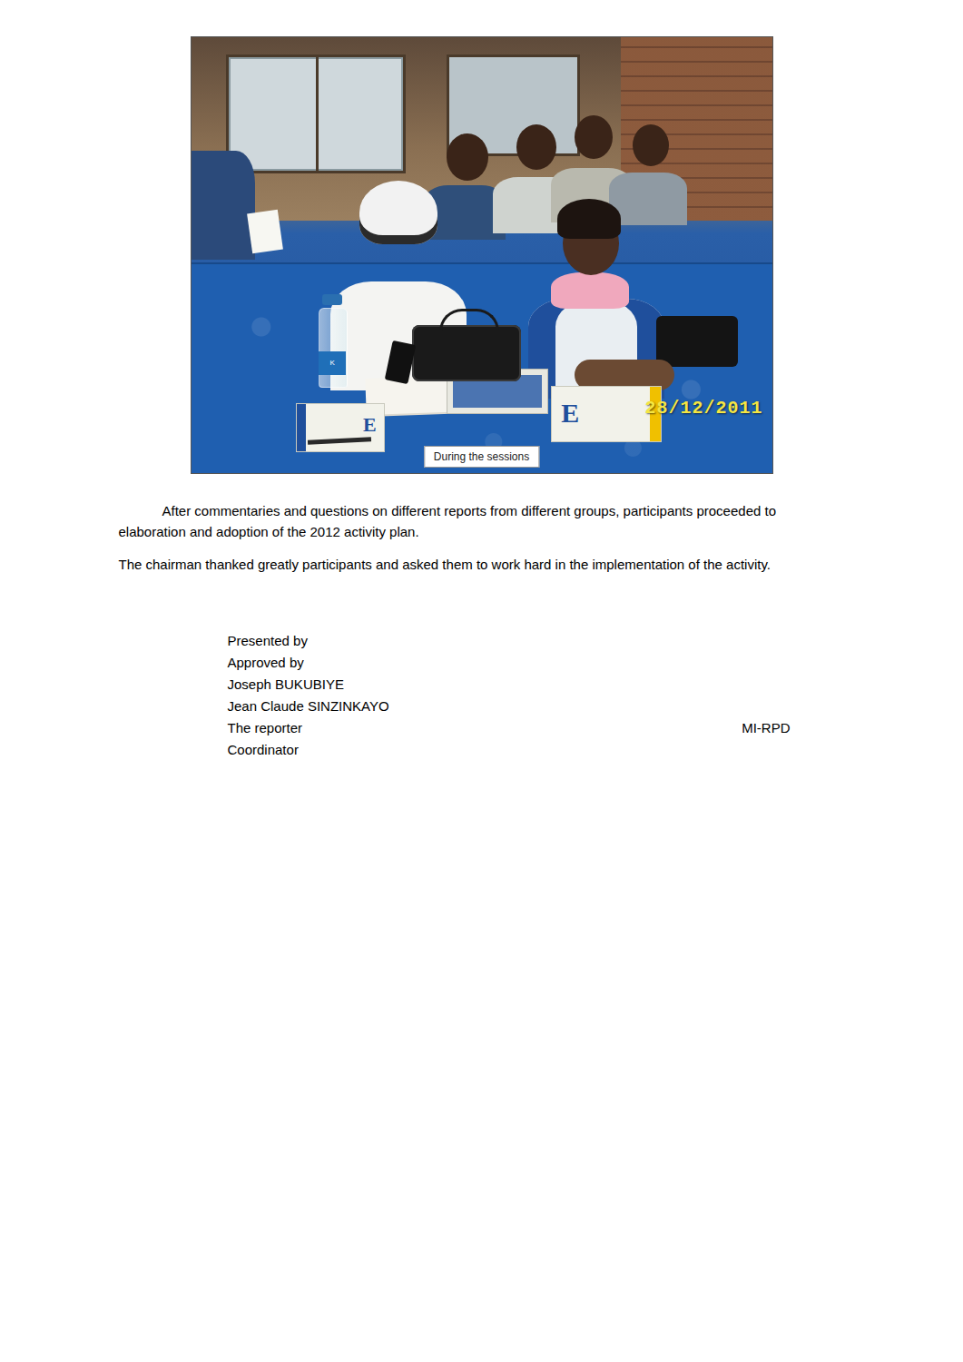K
E
E
28/12/2011
During the sessions
After commentaries and questions on different reports from different groups, participants proceeded to elaboration and adoption of the 2012 activity plan.
The chairman thanked greatly participants and asked them to work hard in the implementation of the activity.
Presented by
Approved by
Joseph BUKUBIYE
Jean Claude SINZINKAYO
The reporter MI-RPD
Coordinator